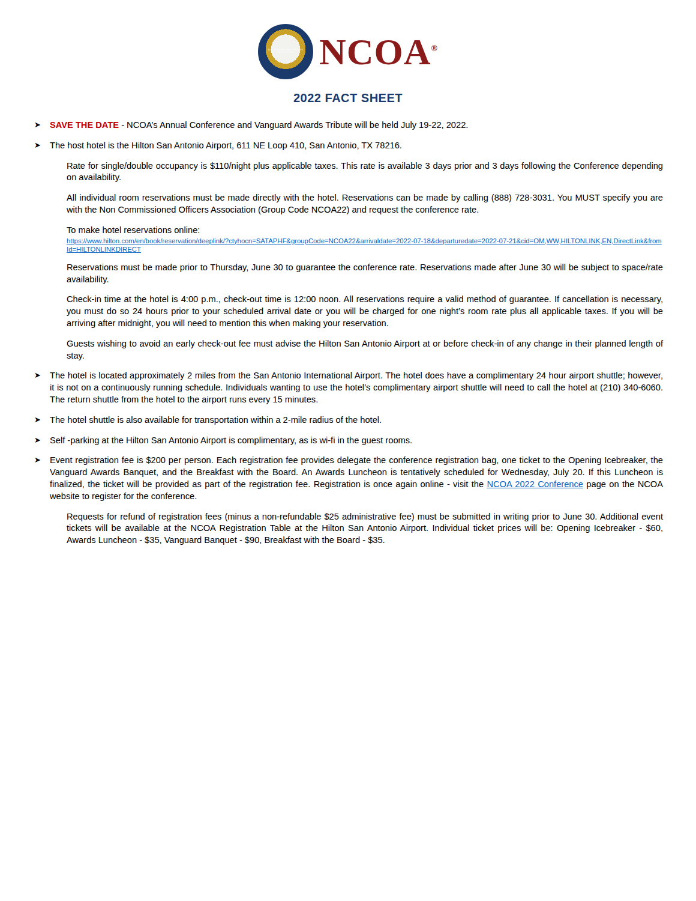NCOA®
2022 FACT SHEET
SAVE THE DATE - NCOA’s Annual Conference and Vanguard Awards Tribute will be held July 19-22, 2022.
The host hotel is the Hilton San Antonio Airport, 611 NE Loop 410, San Antonio, TX 78216.
Rate for single/double occupancy is $110/night plus applicable taxes. This rate is available 3 days prior and 3 days following the Conference depending on availability.
All individual room reservations must be made directly with the hotel. Reservations can be made by calling (888) 728-3031. You MUST specify you are with the Non Commissioned Officers Association (Group Code NCOA22) and request the conference rate.
To make hotel reservations online:
https://www.hilton.com/en/book/reservation/deeplink/?ctyhocn=SATAPHF&groupCode=NCOA22&arrivaldate=2022-07-18&departuredate=2022-07-21&cid=OM,WW,HILTONLINK,EN,DirectLink&fromId=HILTONLINKDIRECT
Reservations must be made prior to Thursday, June 30 to guarantee the conference rate. Reservations made after June 30 will be subject to space/rate availability.
Check-in time at the hotel is 4:00 p.m., check-out time is 12:00 noon. All reservations require a valid method of guarantee. If cancellation is necessary, you must do so 24 hours prior to your scheduled arrival date or you will be charged for one night’s room rate plus all applicable taxes. If you will be arriving after midnight, you will need to mention this when making your reservation.
Guests wishing to avoid an early check-out fee must advise the Hilton San Antonio Airport at or before check-in of any change in their planned length of stay.
The hotel is located approximately 2 miles from the San Antonio International Airport. The hotel does have a complimentary 24 hour airport shuttle; however, it is not on a continuously running schedule. Individuals wanting to use the hotel’s complimentary airport shuttle will need to call the hotel at (210) 340-6060. The return shuttle from the hotel to the airport runs every 15 minutes.
The hotel shuttle is also available for transportation within a 2-mile radius of the hotel.
Self -parking at the Hilton San Antonio Airport is complimentary, as is wi-fi in the guest rooms.
Event registration fee is $200 per person. Each registration fee provides delegate the conference registration bag, one ticket to the Opening Icebreaker, the Vanguard Awards Banquet, and the Breakfast with the Board. An Awards Luncheon is tentatively scheduled for Wednesday, July 20. If this Luncheon is finalized, the ticket will be provided as part of the registration fee. Registration is once again online - visit the NCOA 2022 Conference page on the NCOA website to register for the conference.
Requests for refund of registration fees (minus a non-refundable $25 administrative fee) must be submitted in writing prior to June 30. Additional event tickets will be available at the NCOA Registration Table at the Hilton San Antonio Airport. Individual ticket prices will be: Opening Icebreaker - $60, Awards Luncheon - $35, Vanguard Banquet - $90, Breakfast with the Board - $35.